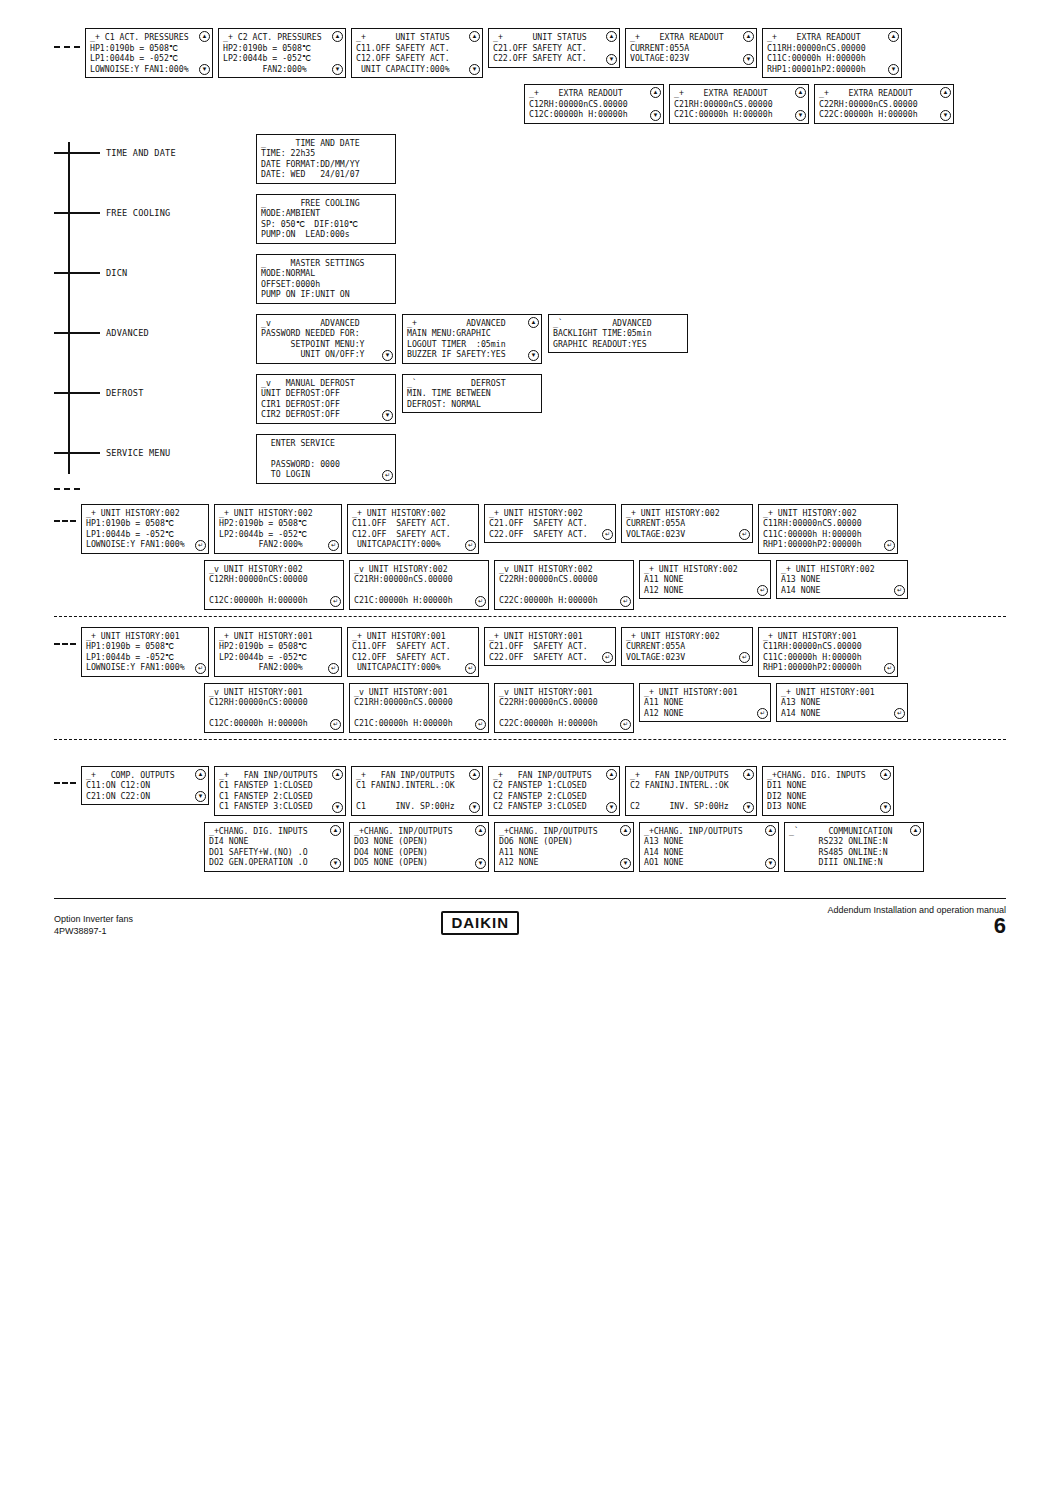_+ C1 ACT. PRESSURES HP1:0190b = 0508℃ LP1:0044b = -052℃ LOWNOISE:Y FAN1:000%▲▼
_+ C2 ACT. PRESSURES HP2:0190b = 0508℃ LP2:0044b = -052℃ FAN2:000%▲▼
_+ UNIT STATUS C11.OFF SAFETY ACT. C12.OFF SAFETY ACT. UNIT CAPACITY:000%▲▼
_+ UNIT STATUS C21.OFF SAFETY ACT. C22.OFF SAFETY ACT. ▲▼
_+ EXTRA READOUT CURRENT:055A VOLTAGE:023V ▲▼
_+ EXTRA READOUT C11RH:00000nCS.00000 C11C:00000h H:00000h RHP1:00001hP2:00000h▲▼
_+ EXTRA READOUT C12RH:00000nCS.00000 C12C:00000h H:00000h ▲▼
_+ EXTRA READOUT C21RH:00000nCS.00000 C21C:00000h H:00000h ▲▼
_+ EXTRA READOUT C22RH:00000nCS.00000 C22C:00000h H:00000h ▲▼
TIME AND DATE
_ TIME AND DATE TIME: 22h35 DATE FORMAT:DD/MM/YY DATE: WED 24/01/07
FREE COOLING
_ FREE COOLING MODE:AMBIENT SP: 050℃ DIF:010℃ PUMP:ON LEAD:000s
DICN
_ MASTER SETTINGS MODE:NORMAL OFFSET:0000h PUMP ON IF:UNIT ON
ADVANCED
_v ADVANCED PASSWORD NEEDED FOR: SETPOINT MENU:Y UNIT ON/OFF:Y▼
_+ ADVANCED MAIN MENU:GRAPHIC LOGOUT TIMER :05min BUZZER IF SAFETY:YES▲▼
_` ADVANCED BACKLIGHT TIME:05min GRAPHIC READOUT:YES
DEFROST
_v MANUAL DEFROST UNIT DEFROST:OFF CIR1 DEFROST:OFF CIR2 DEFROST:OFF▼
_` DEFROST MIN. TIME BETWEEN DEFROST: NORMAL
SERVICE MENU
ENTER SERVICE PASSWORD: 0000 TO LOGIN↵
_+ UNIT HISTORY:002 HP1:0190b = 0508℃ LP1:0044b = -052℃ LOWNOISE:Y FAN1:000%↵
_+ UNIT HISTORY:002 HP2:0190b = 0508℃ LP2:0044b = -052℃ FAN2:000%↵
_+ UNIT HISTORY:002 C11.OFF SAFETY ACT. C12.OFF SAFETY ACT. UNITCAPACITY:000%↵
_+ UNIT HISTORY:002 C21.OFF SAFETY ACT. C22.OFF SAFETY ACT. ↵
_+ UNIT HISTORY:002 CURRENT:055A VOLTAGE:023V ↵
_+ UNIT HISTORY:002 C11RH:00000nCS.00000 C11C:00000h H:00000h RHP1:00000hP2:00000h↵
_v UNIT HISTORY:002 C12RH:00000nCS:00000 C12C:00000h H:00000h↵
_v UNIT HISTORY:002 C21RH:00000nCS.00000 C21C:00000h H:00000h↵
_v UNIT HISTORY:002 C22RH:00000nCS.00000 C22C:00000h H:00000h↵
_+ UNIT HISTORY:002 A11 NONE A12 NONE ↵
_+ UNIT HISTORY:002 A13 NONE A14 NONE ↵
_+ UNIT HISTORY:001 HP1:0190b = 0508℃ LP1:0044b = -052℃ LOWNOISE:Y FAN1:000%↵
_+ UNIT HISTORY:001 HP2:0190b = 0508℃ LP2:0044b = -052℃ FAN2:000%↵
_+ UNIT HISTORY:001 C11.OFF SAFETY ACT. C12.OFF SAFETY ACT. UNITCAPACITY:000%↵
_+ UNIT HISTORY:001 C21.OFF SAFETY ACT. C22.OFF SAFETY ACT. ↵
_+ UNIT HISTORY:002 CURRENT:055A VOLTAGE:023V ↵
_+ UNIT HISTORY:001 C11RH:00000nCS.00000 C11C:00000h H:00000h RHP1:00000hP2:00000h↵
_v UNIT HISTORY:001 C12RH:00000nCS:00000 C12C:00000h H:00000h↵
_v UNIT HISTORY:001 C21RH:00000nCS.00000 C21C:00000h H:00000h↵
_v UNIT HISTORY:001 C22RH:00000nCS.00000 C22C:00000h H:00000h↵
_+ UNIT HISTORY:001 A11 NONE A12 NONE ↵
_+ UNIT HISTORY:001 A13 NONE A14 NONE ↵
_+ COMP. OUTPUTS C11:ON C12:ON C21:ON C22:ON ▲▼
_+ FAN INP/OUTPUTS C1 FANSTEP 1:CLOSED C1 FANSTEP 2:CLOSED C1 FANSTEP 3:CLOSED▲▼
_+ FAN INP/OUTPUTS C1 FANINJ.INTERL.:OK C1 INV. SP:00Hz▲▼
_+ FAN INP/OUTPUTS C2 FANSTEP 1:CLOSED C2 FANSTEP 2:CLOSED C2 FANSTEP 3:CLOSED▲▼
_+ FAN INP/OUTPUTS C2 FANINJ.INTERL.:OK C2 INV. SP:00Hz▲▼
_+CHANG. DIG. INPUTS DI1 NONE DI2 NONE DI3 NONE▲▼
_+CHANG. DIG. INPUTS DI4 NONE DO1 SAFETY+W.(NO) .O DO2 GEN.OPERATION .O▲▼
_+CHANG. INP/OUTPUTS DO3 NONE (OPEN) DO4 NONE (OPEN) DO5 NONE (OPEN)▲▼
_+CHANG. INP/OUTPUTS DO6 NONE (OPEN) A11 NONE A12 NONE▲▼
_+CHANG. INP/OUTPUTS A13 NONE A14 NONE AO1 NONE▲▼
_` COMMUNICATION RS232 ONLINE:N RS485 ONLINE:N DIII ONLINE:N▲
Option Inverter fans
4PW38897-1
DAIKIN
Addendum Installation and operation manual
6